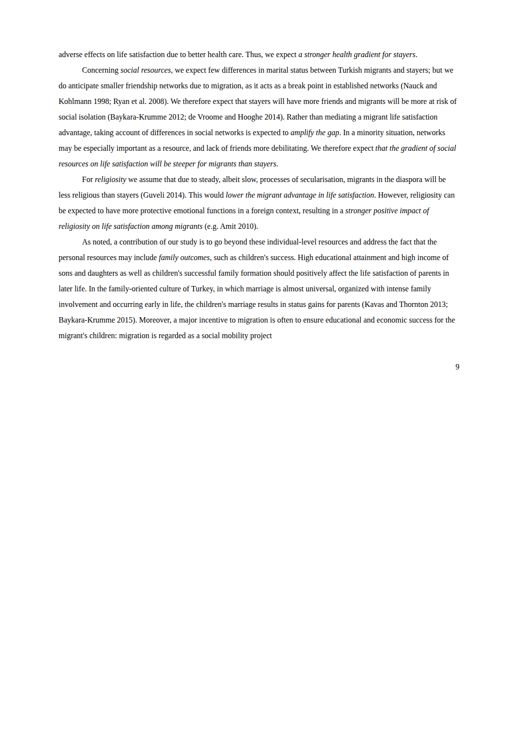adverse effects on life satisfaction due to better health care. Thus, we expect a stronger health gradient for stayers.
Concerning social resources, we expect few differences in marital status between Turkish migrants and stayers; but we do anticipate smaller friendship networks due to migration, as it acts as a break point in established networks (Nauck and Kohlmann 1998; Ryan et al. 2008). We therefore expect that stayers will have more friends and migrants will be more at risk of social isolation (Baykara-Krumme 2012; de Vroome and Hooghe 2014). Rather than mediating a migrant life satisfaction advantage, taking account of differences in social networks is expected to amplify the gap. In a minority situation, networks may be especially important as a resource, and lack of friends more debilitating. We therefore expect that the gradient of social resources on life satisfaction will be steeper for migrants than stayers.
For religiosity we assume that due to steady, albeit slow, processes of secularisation, migrants in the diaspora will be less religious than stayers (Guveli 2014). This would lower the migrant advantage in life satisfaction. However, religiosity can be expected to have more protective emotional functions in a foreign context, resulting in a stronger positive impact of religiosity on life satisfaction among migrants (e.g. Amit 2010).
As noted, a contribution of our study is to go beyond these individual-level resources and address the fact that the personal resources may include family outcomes, such as children's success. High educational attainment and high income of sons and daughters as well as children's successful family formation should positively affect the life satisfaction of parents in later life. In the family-oriented culture of Turkey, in which marriage is almost universal, organized with intense family involvement and occurring early in life, the children's marriage results in status gains for parents (Kavas and Thornton 2013; Baykara-Krumme 2015). Moreover, a major incentive to migration is often to ensure educational and economic success for the migrant's children: migration is regarded as a social mobility project
9